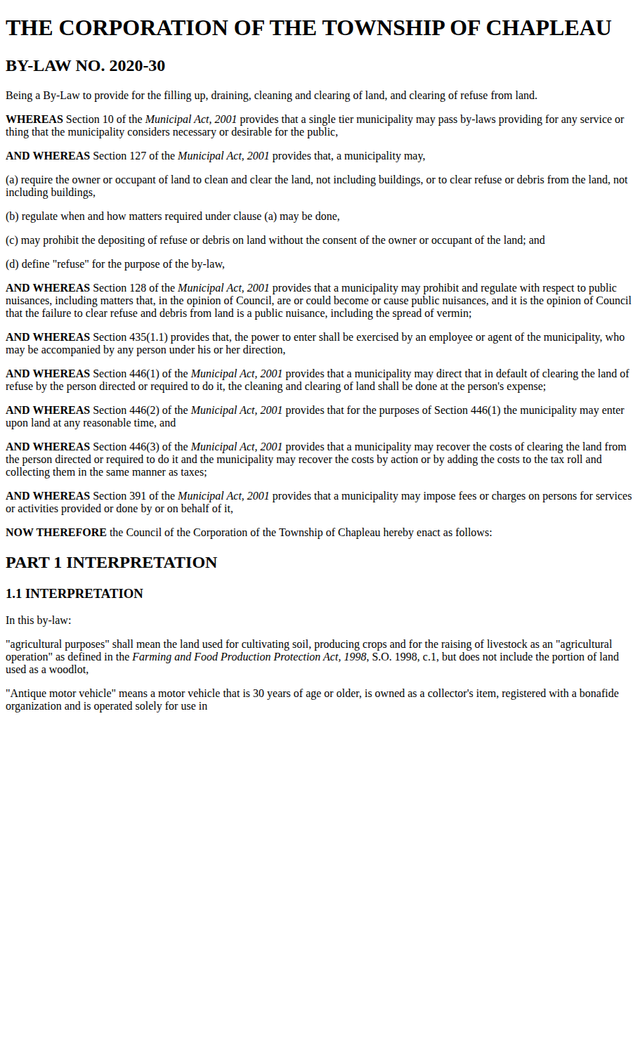THE CORPORATION OF THE TOWNSHIP OF CHAPLEAU
BY-LAW NO. 2020-30
Being a By-Law to provide for the filling up, draining, cleaning and clearing of land, and clearing of refuse from land.
WHEREAS Section 10 of the Municipal Act, 2001 provides that a single tier municipality may pass by-laws providing for any service or thing that the municipality considers necessary or desirable for the public,
AND WHEREAS Section 127 of the Municipal Act, 2001 provides that, a municipality may,
(a) require the owner or occupant of land to clean and clear the land, not including buildings, or to clear refuse or debris from the land, not including buildings,
(b) regulate when and how matters required under clause (a) may be done,
(c) may prohibit the depositing of refuse or debris on land without the consent of the owner or occupant of the land; and
(d) define "refuse" for the purpose of the by-law,
AND WHEREAS Section 128 of the Municipal Act, 2001 provides that a municipality may prohibit and regulate with respect to public nuisances, including matters that, in the opinion of Council, are or could become or cause public nuisances, and it is the opinion of Council that the failure to clear refuse and debris from land is a public nuisance, including the spread of vermin;
AND WHEREAS Section 435(1.1) provides that, the power to enter shall be exercised by an employee or agent of the municipality, who may be accompanied by any person under his or her direction,
AND WHEREAS Section 446(1) of the Municipal Act, 2001 provides that a municipality may direct that in default of clearing the land of refuse by the person directed or required to do it, the cleaning and clearing of land shall be done at the person's expense;
AND WHEREAS Section 446(2) of the Municipal Act, 2001 provides that for the purposes of Section 446(1) the municipality may enter upon land at any reasonable time, and
AND WHEREAS Section 446(3) of the Municipal Act, 2001 provides that a municipality may recover the costs of clearing the land from the person directed or required to do it and the municipality may recover the costs by action or by adding the costs to the tax roll and collecting them in the same manner as taxes;
AND WHEREAS Section 391 of the Municipal Act, 2001 provides that a municipality may impose fees or charges on persons for services or activities provided or done by or on behalf of it,
NOW THEREFORE the Council of the Corporation of the Township of Chapleau hereby enact as follows:
PART 1 INTERPRETATION
1.1 INTERPRETATION
In this by-law:
"agricultural purposes" shall mean the land used for cultivating soil, producing crops and for the raising of livestock as an "agricultural operation" as defined in the Farming and Food Production Protection Act, 1998, S.O. 1998, c.1, but does not include the portion of land used as a woodlot,
"Antique motor vehicle" means a motor vehicle that is 30 years of age or older, is owned as a collector's item, registered with a bonafide organization and is operated solely for use in